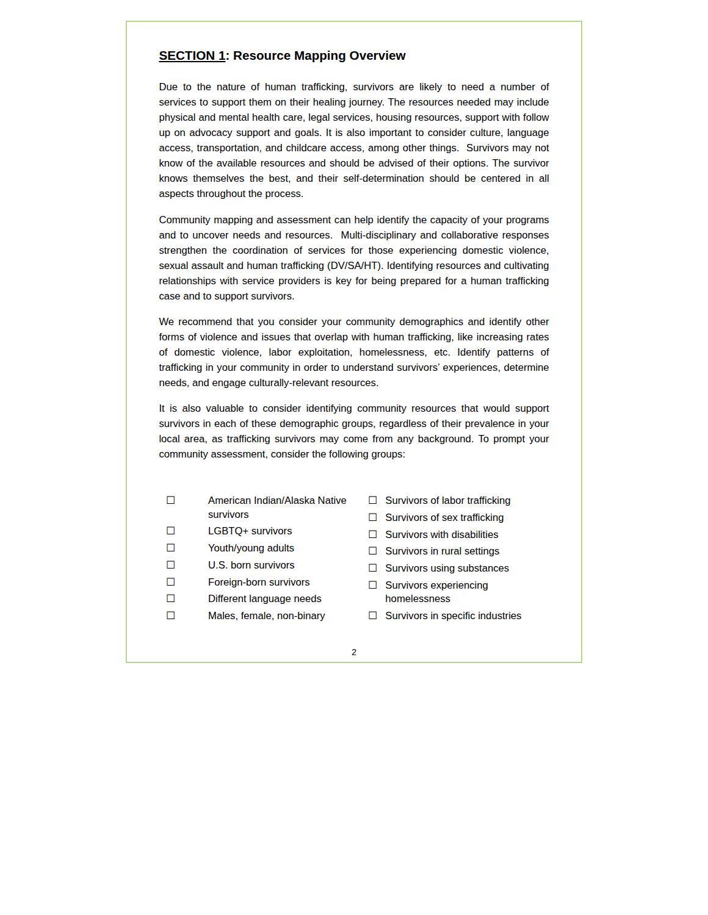SECTION 1: Resource Mapping Overview
Due to the nature of human trafficking, survivors are likely to need a number of services to support them on their healing journey. The resources needed may include physical and mental health care, legal services, housing resources, support with follow up on advocacy support and goals. It is also important to consider culture, language access, transportation, and childcare access, among other things. Survivors may not know of the available resources and should be advised of their options. The survivor knows themselves the best, and their self-determination should be centered in all aspects throughout the process.
Community mapping and assessment can help identify the capacity of your programs and to uncover needs and resources. Multi-disciplinary and collaborative responses strengthen the coordination of services for those experiencing domestic violence, sexual assault and human trafficking (DV/SA/HT). Identifying resources and cultivating relationships with service providers is key for being prepared for a human trafficking case and to support survivors.
We recommend that you consider your community demographics and identify other forms of violence and issues that overlap with human trafficking, like increasing rates of domestic violence, labor exploitation, homelessness, etc. Identify patterns of trafficking in your community in order to understand survivors’ experiences, determine needs, and engage culturally-relevant resources.
It is also valuable to consider identifying community resources that would support survivors in each of these demographic groups, regardless of their prevalence in your local area, as trafficking survivors may come from any background. To prompt your community assessment, consider the following groups:
☐American Indian/Alaska Native survivors
☐LGBTQ+ survivors
☐Youth/young adults
☐U.S. born survivors
☐Foreign-born survivors
☐Different language needs
☐Males, female, non-binary
☐Survivors of labor trafficking
☐Survivors of sex trafficking
☐Survivors with disabilities
☐Survivors in rural settings
☐Survivors using substances
☐Survivors experiencing homelessness
☐Survivors in specific industries
2